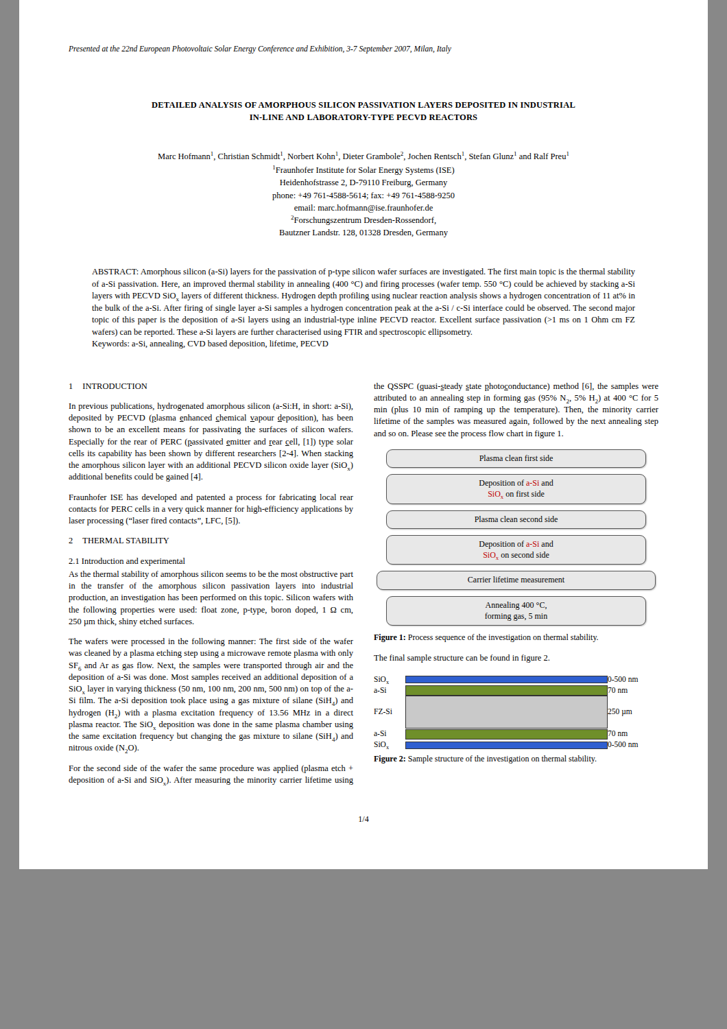Presented at the 22nd European Photovoltaic Solar Energy Conference and Exhibition, 3-7 September 2007, Milan, Italy
Detailed Analysis of Amorphous Silicon Passivation Layers Deposited in Industrial
In-Line and Laboratory-Type PECVD Reactors
Marc Hofmann1, Christian Schmidt1, Norbert Kohn1, Dieter Grambole2, Jochen Rentsch1, Stefan Glunz1 and Ralf Preu1
1Fraunhofer Institute for Solar Energy Systems (ISE)
Heidenhofstrasse 2, D-79110 Freiburg, Germany
phone: +49 761-4588-5614; fax: +49 761-4588-9250
email: marc.hofmann@ise.fraunhofer.de
2Forschungszentrum Dresden-Rossendorf,
Bautzner Landstr. 128, 01328 Dresden, Germany
ABSTRACT: Amorphous silicon (a-Si) layers for the passivation of p-type silicon wafer surfaces are investigated. The first main topic is the thermal stability of a-Si passivation. Here, an improved thermal stability in annealing (400 °C) and firing processes (wafer temp. 550 °C) could be achieved by stacking a-Si layers with PECVD SiOx layers of different thickness. Hydrogen depth profiling using nuclear reaction analysis shows a hydrogen concentration of 11 at% in the bulk of the a-Si. After firing of single layer a-Si samples a hydrogen concentration peak at the a-Si / c-Si interface could be observed. The second major topic of this paper is the deposition of a-Si layers using an industrial-type inline PECVD reactor. Excellent surface passivation (>1 ms on 1 Ohm cm FZ wafers) can be reported. These a-Si layers are further characterised using FTIR and spectroscopic ellipsometry.
Keywords: a-Si, annealing, CVD based deposition, lifetime, PECVD
1 INTRODUCTION
In previous publications, hydrogenated amorphous silicon (a-Si:H, in short: a-Si), deposited by PECVD (plasma enhanced chemical vapour deposition), has been shown to be an excellent means for passivating the surfaces of silicon wafers. Especially for the rear of PERC (passivated emitter and rear cell, [1]) type solar cells its capability has been shown by different researchers [2-4]. When stacking the amorphous silicon layer with an additional PECVD silicon oxide layer (SiOx) additional benefits could be gained [4].
Fraunhofer ISE has developed and patented a process for fabricating local rear contacts for PERC cells in a very quick manner for high-efficiency applications by laser processing (“laser fired contacts”, LFC, [5]).
2 THERMAL STABILITY
2.1 Introduction and experimental
As the thermal stability of amorphous silicon seems to be the most obstructive part in the transfer of the amorphous silicon passivation layers into industrial production, an investigation has been performed on this topic. Silicon wafers with the following properties were used: float zone, p-type, boron doped, 1 Ω cm, 250 µm thick, shiny etched surfaces.
The wafers were processed in the following manner: The first side of the wafer was cleaned by a plasma etching step using a microwave remote plasma with only SF6 and Ar as gas flow. Next, the samples were transported through air and the deposition of a-Si was done. Most samples received an additional deposition of a SiOx layer in varying thickness (50 nm, 100 nm, 200 nm, 500 nm) on top of the a-Si film. The a-Si deposition took place using a gas mixture of silane (SiH4) and hydrogen (H2) with a plasma excitation frequency of 13.56 MHz in a direct plasma reactor. The SiOx deposition was done in the same plasma chamber using the same excitation frequency but changing the gas mixture to silane (SiH4) and nitrous oxide (N2O).
For the second side of the wafer the same procedure was applied (plasma etch + deposition of a-Si and SiOx). After measuring the minority carrier lifetime using the QSSPC (quasi-steady state photoconductance) method [6], the samples were attributed to an annealing step in forming gas (95% N2, 5% H2) at 400 °C for 5 min (plus 10 min of ramping up the temperature). Then, the minority carrier lifetime of the samples was measured again, followed by the next annealing step and so on. Please see the process flow chart in figure 1.
Plasma clean first side
Deposition of a-Si and
SiOx on first side
Plasma clean second side
Deposition of a-Si and
SiOx on second side
Carrier lifetime measurement
Annealing 400 °C,
forming gas, 5 min
Figure 1: Process sequence of the investigation on thermal stability.
The final sample structure can be found in figure 2.
| SiO x | | 0-500 nm |
| a-Si | | 70 nm |
| FZ-Si | | 250 µm |
| a-Si | | 70 nm |
| SiO x | | 0-500 nm |
Figure 2: Sample structure of the investigation on thermal stability.
1/4